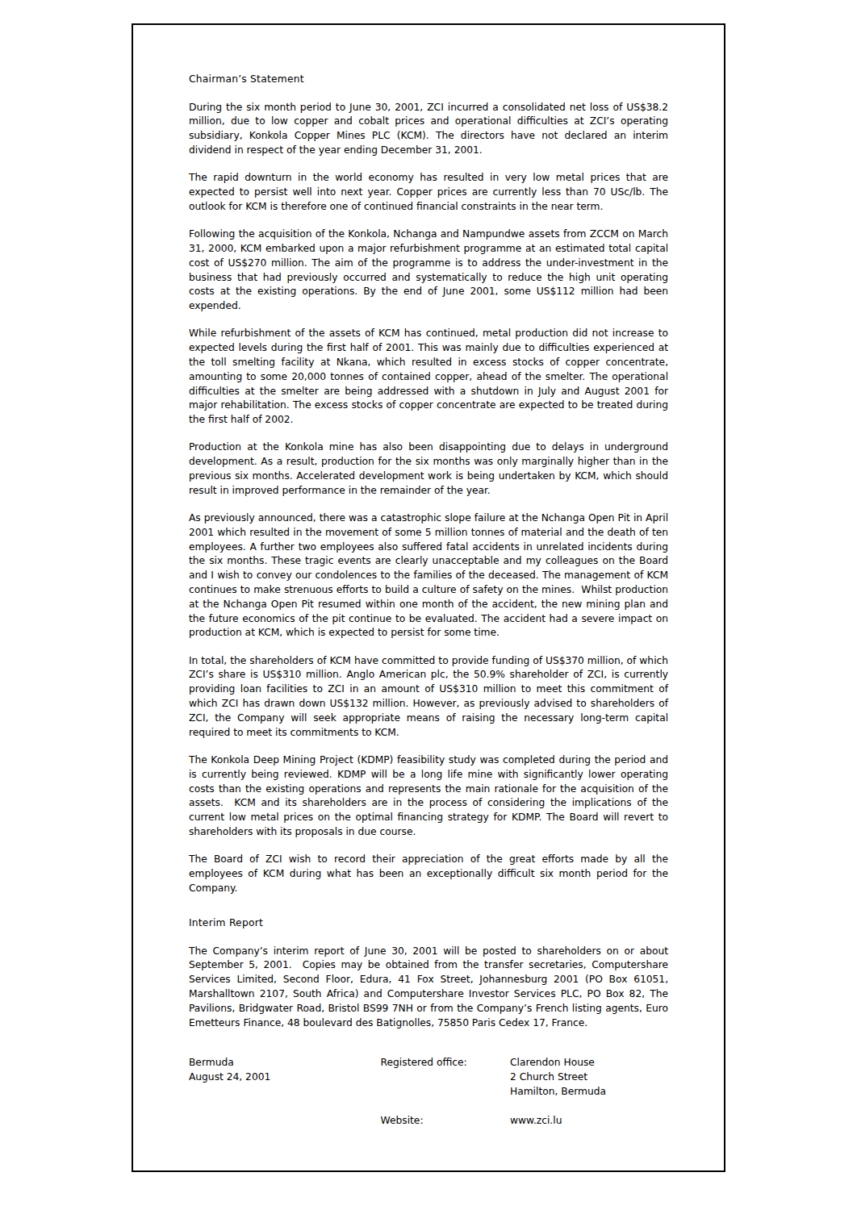Chairman’s Statement
During the six month period to June 30, 2001, ZCI incurred a consolidated net loss of US$38.2 million, due to low copper and cobalt prices and operational difficulties at ZCI’s operating subsidiary, Konkola Copper Mines PLC (KCM). The directors have not declared an interim dividend in respect of the year ending December 31, 2001.
The rapid downturn in the world economy has resulted in very low metal prices that are expected to persist well into next year. Copper prices are currently less than 70 USc/lb. The outlook for KCM is therefore one of continued financial constraints in the near term.
Following the acquisition of the Konkola, Nchanga and Nampundwe assets from ZCCM on March 31, 2000, KCM embarked upon a major refurbishment programme at an estimated total capital cost of US$270 million. The aim of the programme is to address the under-investment in the business that had previously occurred and systematically to reduce the high unit operating costs at the existing operations. By the end of June 2001, some US$112 million had been expended.
While refurbishment of the assets of KCM has continued, metal production did not increase to expected levels during the first half of 2001. This was mainly due to difficulties experienced at the toll smelting facility at Nkana, which resulted in excess stocks of copper concentrate, amounting to some 20,000 tonnes of contained copper, ahead of the smelter. The operational difficulties at the smelter are being addressed with a shutdown in July and August 2001 for major rehabilitation. The excess stocks of copper concentrate are expected to be treated during the first half of 2002.
Production at the Konkola mine has also been disappointing due to delays in underground development. As a result, production for the six months was only marginally higher than in the previous six months. Accelerated development work is being undertaken by KCM, which should result in improved performance in the remainder of the year.
As previously announced, there was a catastrophic slope failure at the Nchanga Open Pit in April 2001 which resulted in the movement of some 5 million tonnes of material and the death of ten employees. A further two employees also suffered fatal accidents in unrelated incidents during the six months. These tragic events are clearly unacceptable and my colleagues on the Board and I wish to convey our condolences to the families of the deceased. The management of KCM continues to make strenuous efforts to build a culture of safety on the mines. Whilst production at the Nchanga Open Pit resumed within one month of the accident, the new mining plan and the future economics of the pit continue to be evaluated. The accident had a severe impact on production at KCM, which is expected to persist for some time.
In total, the shareholders of KCM have committed to provide funding of US$370 million, of which ZCI’s share is US$310 million. Anglo American plc, the 50.9% shareholder of ZCI, is currently providing loan facilities to ZCI in an amount of US$310 million to meet this commitment of which ZCI has drawn down US$132 million. However, as previously advised to shareholders of ZCI, the Company will seek appropriate means of raising the necessary long-term capital required to meet its commitments to KCM.
The Konkola Deep Mining Project (KDMP) feasibility study was completed during the period and is currently being reviewed. KDMP will be a long life mine with significantly lower operating costs than the existing operations and represents the main rationale for the acquisition of the assets. KCM and its shareholders are in the process of considering the implications of the current low metal prices on the optimal financing strategy for KDMP. The Board will revert to shareholders with its proposals in due course.
The Board of ZCI wish to record their appreciation of the great efforts made by all the employees of KCM during what has been an exceptionally difficult six month period for the Company.
Interim Report
The Company’s interim report of June 30, 2001 will be posted to shareholders on or about September 5, 2001. Copies may be obtained from the transfer secretaries, Computershare Services Limited, Second Floor, Edura, 41 Fox Street, Johannesburg 2001 (PO Box 61051, Marshalltown 2107, South Africa) and Computershare Investor Services PLC, PO Box 82, The Pavilions, Bridgwater Road, Bristol BS99 7NH or from the Company’s French listing agents, Euro Emetteurs Finance, 48 boulevard des Batignolles, 75850 Paris Cedex 17, France.
| Bermuda | Registered office: | Clarendon House |
| August 24, 2001 | | 2 Church Street |
| | | Hamilton, Bermuda |
| | Website: | www.zci.lu |